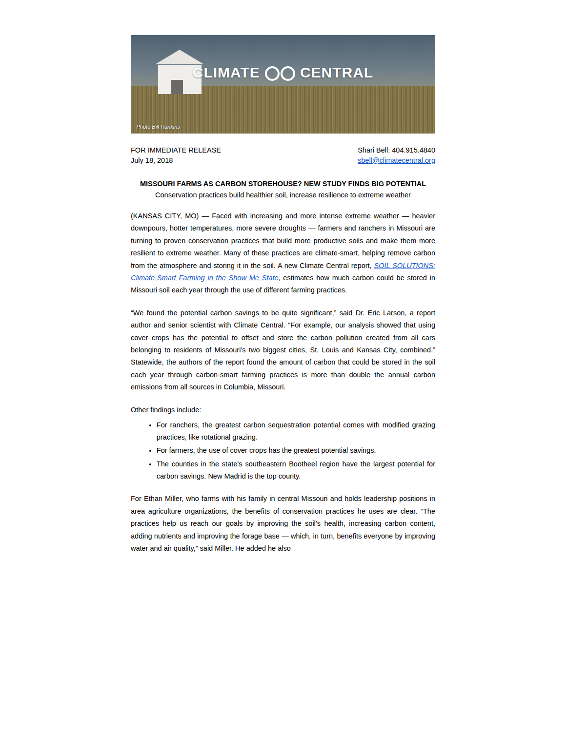CLIMATE CENTRAL
Photo Bill Hankins
FOR IMMEDIATE RELEASE
Shari Bell: 404.915.4840
July 18, 2018
sbell@climatecentral.org
MISSOURI FARMS AS CARBON STOREHOUSE? NEW STUDY FINDS BIG POTENTIAL
Conservation practices build healthier soil, increase resilience to extreme weather
(KANSAS CITY, MO) — Faced with increasing and more intense extreme weather — heavier downpours, hotter temperatures, more severe droughts — farmers and ranchers in Missouri are turning to proven conservation practices that build more productive soils and make them more resilient to extreme weather. Many of these practices are climate-smart, helping remove carbon from the atmosphere and storing it in the soil. A new Climate Central report, SOIL SOLUTIONS: Climate-Smart Farming in the Show Me State, estimates how much carbon could be stored in Missouri soil each year through the use of different farming practices.
“We found the potential carbon savings to be quite significant,” said Dr. Eric Larson, a report author and senior scientist with Climate Central. “For example, our analysis showed that using cover crops has the potential to offset and store the carbon pollution created from all cars belonging to residents of Missouri’s two biggest cities, St. Louis and Kansas City, combined.” Statewide, the authors of the report found the amount of carbon that could be stored in the soil each year through carbon-smart farming practices is more than double the annual carbon emissions from all sources in Columbia, Missouri.
Other findings include:
For ranchers, the greatest carbon sequestration potential comes with modified grazing practices, like rotational grazing.
For farmers, the use of cover crops has the greatest potential savings.
The counties in the state’s southeastern Bootheel region have the largest potential for carbon savings. New Madrid is the top county.
For Ethan Miller, who farms with his family in central Missouri and holds leadership positions in area agriculture organizations, the benefits of conservation practices he uses are clear. “The practices help us reach our goals by improving the soil’s health, increasing carbon content, adding nutrients and improving the forage base — which, in turn, benefits everyone by improving water and air quality,” said Miller. He added he also